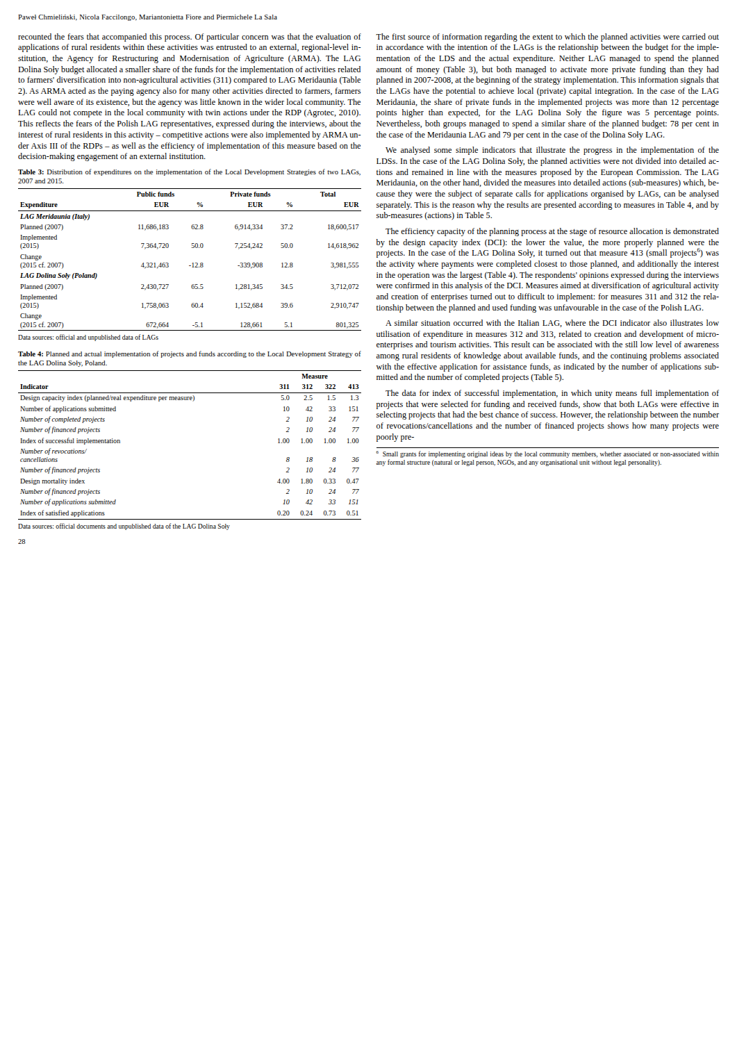Paweł Chmieliński, Nicola Faccilongo, Mariantonietta Fiore and Piermichele La Sala
recounted the fears that accompanied this process. Of particular concern was that the evaluation of applications of rural residents within these activities was entrusted to an external, regional-level institution, the Agency for Restructuring and Modernisation of Agriculture (ARMA). The LAG Dolina Soły budget allocated a smaller share of the funds for the implementation of activities related to farmers' diversification into non-agricultural activities (311) compared to LAG Meridaunia (Table 2). As ARMA acted as the paying agency also for many other activities directed to farmers, farmers were well aware of its existence, but the agency was little known in the wider local community. The LAG could not compete in the local community with twin actions under the RDP (Agrotec, 2010). This reflects the fears of the Polish LAG representatives, expressed during the interviews, about the interest of rural residents in this activity – competitive actions were also implemented by ARMA under Axis III of the RDPs – as well as the efficiency of implementation of this measure based on the decision-making engagement of an external institution.
Table 3: Distribution of expenditures on the implementation of the Local Development Strategies of two LAGs, 2007 and 2015.
| Expenditure | Public funds | Private funds | Total |
| --- | --- | --- | --- |
| EUR | % | EUR | % | EUR |
| LAG Meridaunia (Italy) |
| Planned (2007) | 11,686,183 | 62.8 | 6,914,334 | 37.2 | 18,600,517 |
| Implemented (2015) | 7,364,720 | 50.0 | 7,254,242 | 50.0 | 14,618,962 |
| Change (2015 cf. 2007) | 4,321,463 | -12.8 | -339,908 | 12.8 | 3,981,555 |
| LAG Dolina Soły (Poland) |
| Planned (2007) | 2,430,727 | 65.5 | 1,281,345 | 34.5 | 3,712,072 |
| Implemented (2015) | 1,758,063 | 60.4 | 1,152,684 | 39.6 | 2,910,747 |
| Change (2015 cf. 2007) | 672,664 | -5.1 | 128,661 | 5.1 | 801,325 |
Data sources: official and unpublished data of LAGs
Table 4: Planned and actual implementation of projects and funds according to the Local Development Strategy of the LAG Dolina Soły, Poland.
| Indicator | Measure |
| --- | --- |
| 311 | 312 | 322 | 413 |
| Design capacity index (planned/real expenditure per measure) | 5.0 | 2.5 | 1.5 | 1.3 |
| Number of applications submitted | 10 | 42 | 33 | 151 |
| Number of completed projects | 2 | 10 | 24 | 77 |
| Number of financed projects | 2 | 10 | 24 | 77 |
| Index of successful implementation | 1.00 | 1.00 | 1.00 | 1.00 |
| Number of revocations/ cancellations | 8 | 18 | 8 | 36 |
| Number of financed projects | 2 | 10 | 24 | 77 |
| Design mortality index | 4.00 | 1.80 | 0.33 | 0.47 |
| Number of financed projects | 2 | 10 | 24 | 77 |
| Number of applications submitted | 10 | 42 | 33 | 151 |
| Index of satisfied applications | 0.20 | 0.24 | 0.73 | 0.51 |
Data sources: official documents and unpublished data of the LAG Dolina Soły
The first source of information regarding the extent to which the planned activities were carried out in accordance with the intention of the LAGs is the relationship between the budget for the implementation of the LDS and the actual expenditure. Neither LAG managed to spend the planned amount of money (Table 3), but both managed to activate more private funding than they had planned in 2007-2008, at the beginning of the strategy implementation. This information signals that the LAGs have the potential to achieve local (private) capital integration. In the case of the LAG Meridaunia, the share of private funds in the implemented projects was more than 12 percentage points higher than expected, for the LAG Dolina Soły the figure was 5 percentage points. Nevertheless, both groups managed to spend a similar share of the planned budget: 78 per cent in the case of the Meridaunia LAG and 79 per cent in the case of the Dolina Soły LAG.
We analysed some simple indicators that illustrate the progress in the implementation of the LDSs. In the case of the LAG Dolina Soły, the planned activities were not divided into detailed actions and remained in line with the measures proposed by the European Commission. The LAG Meridaunia, on the other hand, divided the measures into detailed actions (sub-measures) which, because they were the subject of separate calls for applications organised by LAGs, can be analysed separately. This is the reason why the results are presented according to measures in Table 4, and by sub-measures (actions) in Table 5.
The efficiency capacity of the planning process at the stage of resource allocation is demonstrated by the design capacity index (DCI): the lower the value, the more properly planned were the projects. In the case of the LAG Dolina Soły, it turned out that measure 413 (small projects6) was the activity where payments were completed closest to those planned, and additionally the interest in the operation was the largest (Table 4). The respondents' opinions expressed during the interviews were confirmed in this analysis of the DCI. Measures aimed at diversification of agricultural activity and creation of enterprises turned out to difficult to implement: for measures 311 and 312 the relationship between the planned and used funding was unfavourable in the case of the Polish LAG.
A similar situation occurred with the Italian LAG, where the DCI indicator also illustrates low utilisation of expenditure in measures 312 and 313, related to creation and development of micro-enterprises and tourism activities. This result can be associated with the still low level of awareness among rural residents of knowledge about available funds, and the continuing problems associated with the effective application for assistance funds, as indicated by the number of applications submitted and the number of completed projects (Table 5).
The data for index of successful implementation, in which unity means full implementation of projects that were selected for funding and received funds, show that both LAGs were effective in selecting projects that had the best chance of success. However, the relationship between the number of revocations/cancellations and the number of financed projects shows how many projects were poorly pre-
6 Small grants for implementing original ideas by the local community members, whether associated or non-associated within any formal structure (natural or legal person, NGOs, and any organisational unit without legal personality).
28